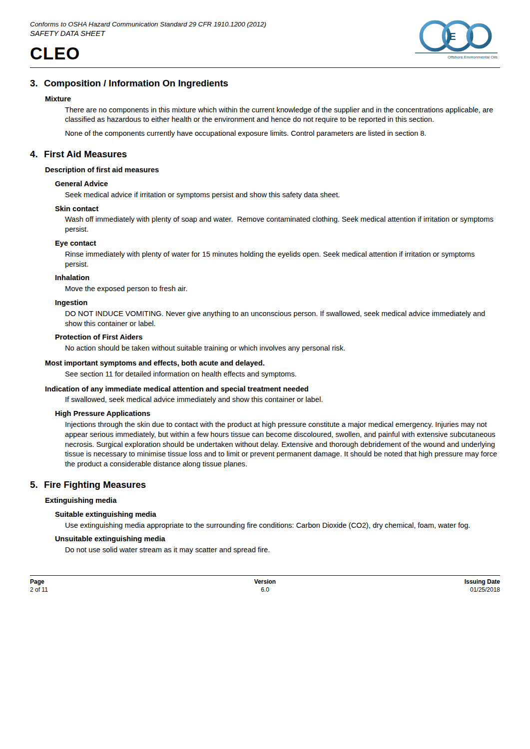Conforms to OSHA Hazard Communication Standard 29 CFR 1910.1200 (2012)
SAFETY DATA SHEET
CLEO
E Offshore Environmental Oils
3. Composition / Information On Ingredients
Mixture
There are no components in this mixture which within the current knowledge of the supplier and in the concentrations applicable, are classified as hazardous to either health or the environment and hence do not require to be reported in this section.
None of the components currently have occupational exposure limits. Control parameters are listed in section 8.
4. First Aid Measures
Description of first aid measures
General Advice
Seek medical advice if irritation or symptoms persist and show this safety data sheet.
Skin contact
Wash off immediately with plenty of soap and water. Remove contaminated clothing. Seek medical attention if irritation or symptoms persist.
Eye contact
Rinse immediately with plenty of water for 15 minutes holding the eyelids open. Seek medical attention if irritation or symptoms persist.
Inhalation
Move the exposed person to fresh air.
Ingestion
DO NOT INDUCE VOMITING. Never give anything to an unconscious person. If swallowed, seek medical advice immediately and show this container or label.
Protection of First Aiders
No action should be taken without suitable training or which involves any personal risk.
Most important symptoms and effects, both acute and delayed.
See section 11 for detailed information on health effects and symptoms.
Indication of any immediate medical attention and special treatment needed
If swallowed, seek medical advice immediately and show this container or label.
High Pressure Applications
Injections through the skin due to contact with the product at high pressure constitute a major medical emergency. Injuries may not appear serious immediately, but within a few hours tissue can become discoloured, swollen, and painful with extensive subcutaneous necrosis. Surgical exploration should be undertaken without delay. Extensive and thorough debridement of the wound and underlying tissue is necessary to minimise tissue loss and to limit or prevent permanent damage. It should be noted that high pressure may force the product a considerable distance along tissue planes.
5. Fire Fighting Measures
Extinguishing media
Suitable extinguishing media
Use extinguishing media appropriate to the surrounding fire conditions: Carbon Dioxide (CO2), dry chemical, foam, water fog.
Unsuitable extinguishing media
Do not use solid water stream as it may scatter and spread fire.
Page 2 of 11
Version 6.0
Issuing Date 01/25/2018